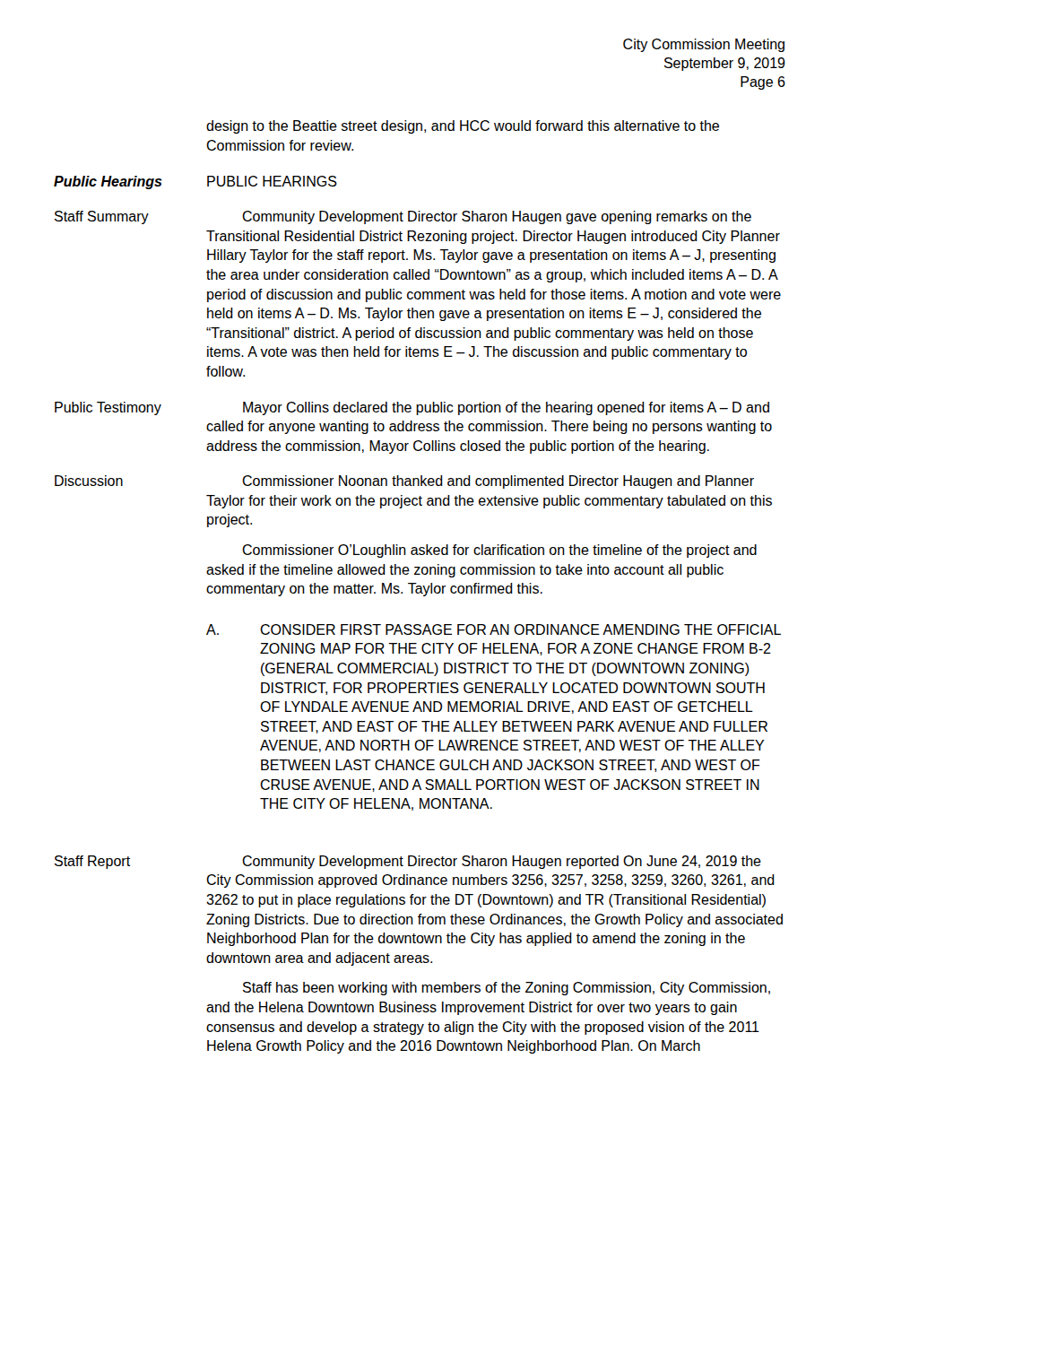City Commission Meeting
September 9, 2019
Page 6
design to the Beattie street design, and HCC would forward this alternative to the Commission for review.
Public Hearings
PUBLIC HEARINGS
Staff Summary
Community Development Director Sharon Haugen gave opening remarks on the Transitional Residential District Rezoning project. Director Haugen introduced City Planner Hillary Taylor for the staff report. Ms. Taylor gave a presentation on items A – J, presenting the area under consideration called “Downtown” as a group, which included items A – D. A period of discussion and public comment was held for those items. A motion and vote were held on items A – D. Ms. Taylor then gave a presentation on items E – J, considered the “Transitional” district. A period of discussion and public commentary was held on those items. A vote was then held for items E – J. The discussion and public commentary to follow.
Public Testimony
Mayor Collins declared the public portion of the hearing opened for items A – D and called for anyone wanting to address the commission. There being no persons wanting to address the commission, Mayor Collins closed the public portion of the hearing.
Discussion
Commissioner Noonan thanked and complimented Director Haugen and Planner Taylor for their work on the project and the extensive public commentary tabulated on this project.
Commissioner O’Loughlin asked for clarification on the timeline of the project and asked if the timeline allowed the zoning commission to take into account all public commentary on the matter. Ms. Taylor confirmed this.
A.
CONSIDER FIRST PASSAGE FOR AN ORDINANCE AMENDING THE OFFICIAL ZONING MAP FOR THE CITY OF HELENA, FOR A ZONE CHANGE FROM B-2 (GENERAL COMMERCIAL) DISTRICT TO THE DT (DOWNTOWN ZONING) DISTRICT, FOR PROPERTIES GENERALLY LOCATED DOWNTOWN SOUTH OF LYNDALE AVENUE AND MEMORIAL DRIVE, AND EAST OF GETCHELL STREET, AND EAST OF THE ALLEY BETWEEN PARK AVENUE AND FULLER AVENUE, AND NORTH OF LAWRENCE STREET, AND WEST OF THE ALLEY BETWEEN LAST CHANCE GULCH AND JACKSON STREET, AND WEST OF CRUSE AVENUE, AND A SMALL PORTION WEST OF JACKSON STREET IN THE CITY OF HELENA, MONTANA.
Staff Report
Community Development Director Sharon Haugen reported On June 24, 2019 the City Commission approved Ordinance numbers 3256, 3257, 3258, 3259, 3260, 3261, and 3262 to put in place regulations for the DT (Downtown) and TR (Transitional Residential) Zoning Districts. Due to direction from these Ordinances, the Growth Policy and associated Neighborhood Plan for the downtown the City has applied to amend the zoning in the downtown area and adjacent areas.
Staff has been working with members of the Zoning Commission, City Commission, and the Helena Downtown Business Improvement District for over two years to gain consensus and develop a strategy to align the City with the proposed vision of the 2011 Helena Growth Policy and the 2016 Downtown Neighborhood Plan. On March